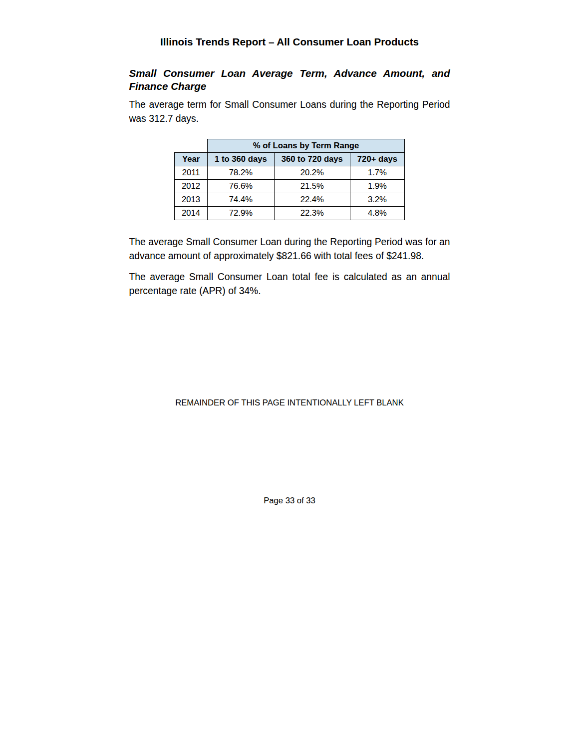Illinois Trends Report – All Consumer Loan Products
Small Consumer Loan Average Term, Advance Amount, and Finance Charge
The average term for Small Consumer Loans during the Reporting Period was 312.7 days.
| | % of Loans by Term Range |
| --- | --- |
| Year | 1 to 360 days | 360 to 720 days | 720+ days |
| 2011 | 78.2% | 20.2% | 1.7% |
| 2012 | 76.6% | 21.5% | 1.9% |
| 2013 | 74.4% | 22.4% | 3.2% |
| 2014 | 72.9% | 22.3% | 4.8% |
The average Small Consumer Loan during the Reporting Period was for an advance amount of approximately $821.66 with total fees of $241.98.
The average Small Consumer Loan total fee is calculated as an annual percentage rate (APR) of 34%.
REMAINDER OF THIS PAGE INTENTIONALLY LEFT BLANK
Page 33 of 33